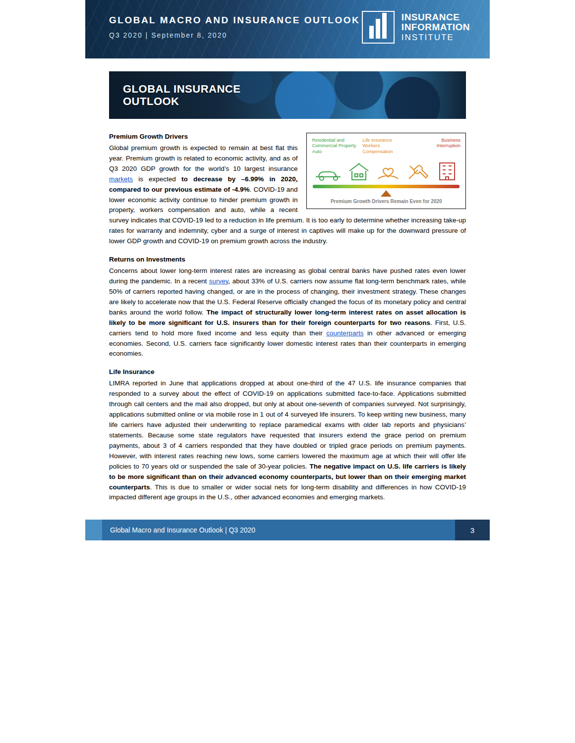GLOBAL MACRO AND INSURANCE OUTLOOK
Q3 2020 | September 8, 2020
INSURANCE
INFORMATION
INSTITUTE
GLOBAL INSURANCE
OUTLOOK
Residential and
Commercial Property
Auto
Life Insurance
Workers
Compensation
Business
Interruption
Premium Growth Drivers Remain Even for 2020
Premium Growth Drivers
Global premium growth is expected to remain at best flat this year. Premium growth is related to economic activity, and as of Q3 2020 GDP growth for the world’s 10 largest insurance markets is expected to decrease by –6.99% in 2020, compared to our previous estimate of -4.9%. COVID-19 and lower economic activity continue to hinder premium growth in property, workers compensation and auto, while a recent survey indicates that COVID-19 led to a reduction in life premium. It is too early to determine whether increasing take-up rates for warranty and indemnity, cyber and a surge of interest in captives will make up for the downward pressure of lower GDP growth and COVID-19 on premium growth across the industry.
Returns on Investments
Concerns about lower long-term interest rates are increasing as global central banks have pushed rates even lower during the pandemic. In a recent survey, about 33% of U.S. carriers now assume flat long-term benchmark rates, while 50% of carriers reported having changed, or are in the process of changing, their investment strategy. These changes are likely to accelerate now that the U.S. Federal Reserve officially changed the focus of its monetary policy and central banks around the world follow. The impact of structurally lower long-term interest rates on asset allocation is likely to be more significant for U.S. insurers than for their foreign counterparts for two reasons. First, U.S. carriers tend to hold more fixed income and less equity than their counterparts in other advanced or emerging economies. Second, U.S. carriers face significantly lower domestic interest rates than their counterparts in emerging economies.
Life Insurance
LIMRA reported in June that applications dropped at about one-third of the 47 U.S. life insurance companies that responded to a survey about the effect of COVID-19 on applications submitted face-to-face. Applications submitted through call centers and the mail also dropped, but only at about one-seventh of companies surveyed. Not surprisingly, applications submitted online or via mobile rose in 1 out of 4 surveyed life insurers. To keep writing new business, many life carriers have adjusted their underwriting to replace paramedical exams with older lab reports and physicians’ statements. Because some state regulators have requested that insurers extend the grace period on premium payments, about 3 of 4 carriers responded that they have doubled or tripled grace periods on premium payments. However, with interest rates reaching new lows, some carriers lowered the maximum age at which their will offer life policies to 70 years old or suspended the sale of 30-year policies. The negative impact on U.S. life carriers is likely to be more significant than on their advanced economy counterparts, but lower than on their emerging market counterparts. This is due to smaller or wider social nets for long-term disability and differences in how COVID-19 impacted different age groups in the U.S., other advanced economies and emerging markets.
Global Macro and Insurance Outlook | Q3 2020
3